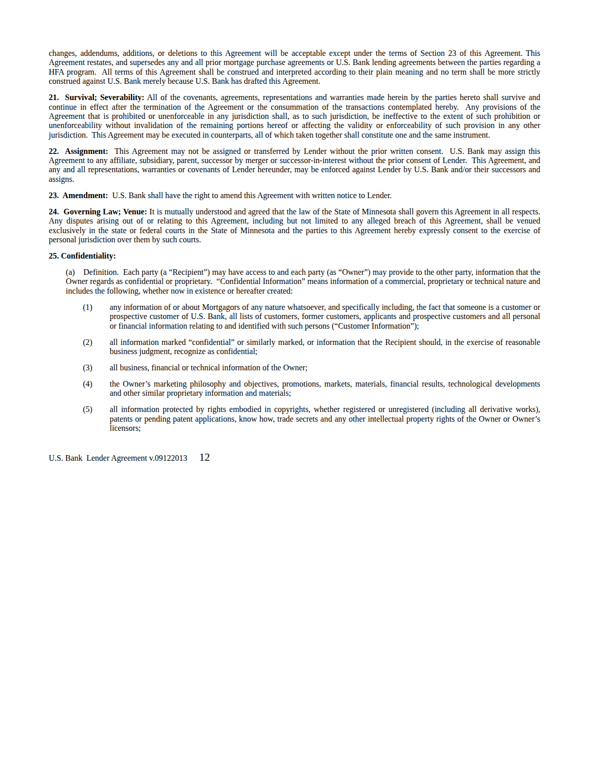changes, addendums, additions, or deletions to this Agreement will be acceptable except under the terms of Section 23 of this Agreement. This Agreement restates, and supersedes any and all prior mortgage purchase agreements or U.S. Bank lending agreements between the parties regarding a HFA program. All terms of this Agreement shall be construed and interpreted according to their plain meaning and no term shall be more strictly construed against U.S. Bank merely because U.S. Bank has drafted this Agreement.
21. Survival; Severability: All of the covenants, agreements, representations and warranties made herein by the parties hereto shall survive and continue in effect after the termination of the Agreement or the consummation of the transactions contemplated hereby. Any provisions of the Agreement that is prohibited or unenforceable in any jurisdiction shall, as to such jurisdiction, be ineffective to the extent of such prohibition or unenforceability without invalidation of the remaining portions hereof or affecting the validity or enforceability of such provision in any other jurisdiction. This Agreement may be executed in counterparts, all of which taken together shall constitute one and the same instrument.
22. Assignment: This Agreement may not be assigned or transferred by Lender without the prior written consent. U.S. Bank may assign this Agreement to any affiliate, subsidiary, parent, successor by merger or successor-in-interest without the prior consent of Lender. This Agreement, and any and all representations, warranties or covenants of Lender hereunder, may be enforced against Lender by U.S. Bank and/or their successors and assigns.
23. Amendment: U.S. Bank shall have the right to amend this Agreement with written notice to Lender.
24. Governing Law; Venue: It is mutually understood and agreed that the law of the State of Minnesota shall govern this Agreement in all respects. Any disputes arising out of or relating to this Agreement, including but not limited to any alleged breach of this Agreement, shall be venued exclusively in the state or federal courts in the State of Minnesota and the parties to this Agreement hereby expressly consent to the exercise of personal jurisdiction over them by such courts.
25. Confidentiality:
(a) Definition. Each party (a “Recipient”) may have access to and each party (as “Owner”) may provide to the other party, information that the Owner regards as confidential or proprietary. “Confidential Information” means information of a commercial, proprietary or technical nature and includes the following, whether now in existence or hereafter created:
(1)
any information of or about Mortgagors of any nature whatsoever, and specifically including, the fact that someone is a customer or prospective customer of U.S. Bank, all lists of customers, former customers, applicants and prospective customers and all personal or financial information relating to and identified with such persons (“Customer Information”);
(2)
all information marked “confidential” or similarly marked, or information that the Recipient should, in the exercise of reasonable business judgment, recognize as confidential;
(3)
all business, financial or technical information of the Owner;
(4)
the Owner’s marketing philosophy and objectives, promotions, markets, materials, financial results, technological developments and other similar proprietary information and materials;
(5)
all information protected by rights embodied in copyrights, whether registered or unregistered (including all derivative works), patents or pending patent applications, know how, trade secrets and any other intellectual property rights of the Owner or Owner’s licensors;
U.S. Bank Lender Agreement v.09122013
12